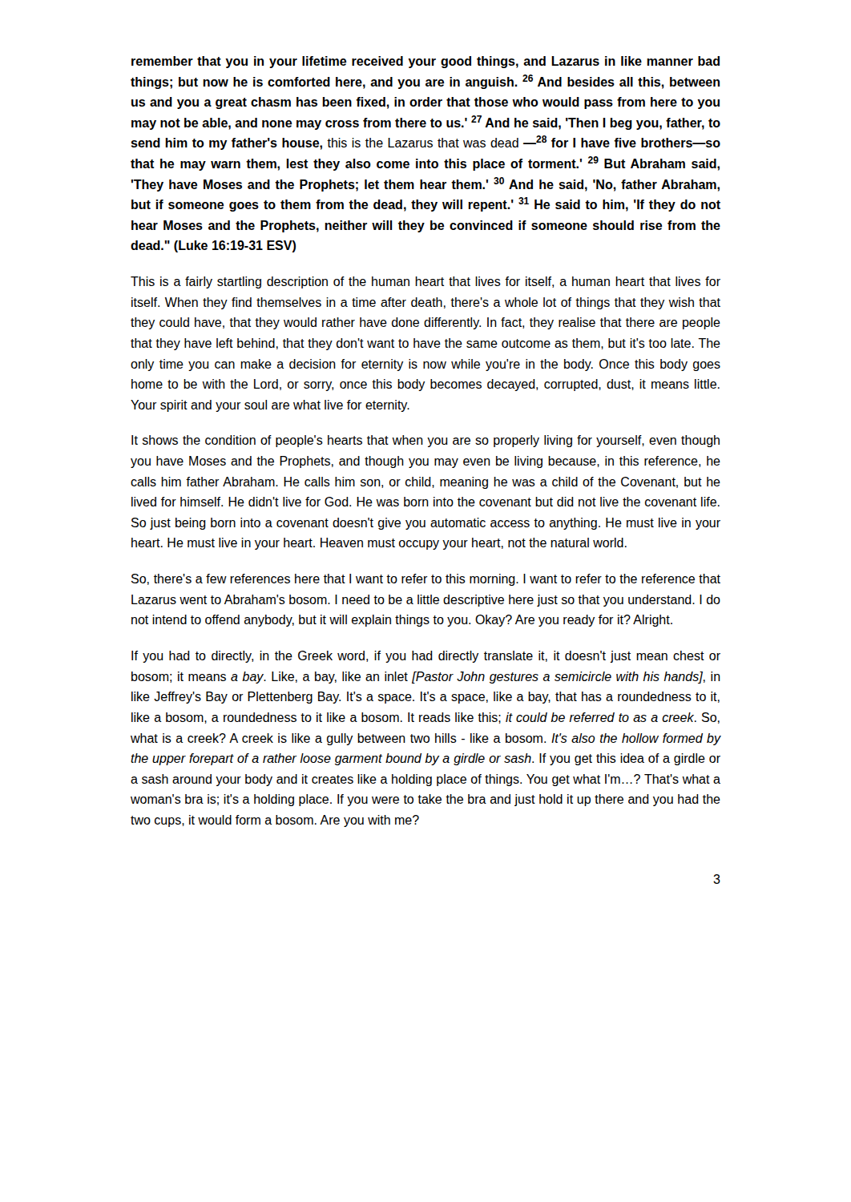remember that you in your lifetime received your good things, and Lazarus in like manner bad things; but now he is comforted here, and you are in anguish. 26 And besides all this, between us and you a great chasm has been fixed, in order that those who would pass from here to you may not be able, and none may cross from there to us.' 27 And he said, 'Then I beg you, father, to send him to my father's house, this is the Lazarus that was dead —28 for I have five brothers—so that he may warn them, lest they also come into this place of torment.' 29 But Abraham said, 'They have Moses and the Prophets; let them hear them.' 30 And he said, 'No, father Abraham, but if someone goes to them from the dead, they will repent.' 31 He said to him, 'If they do not hear Moses and the Prophets, neither will they be convinced if someone should rise from the dead." (Luke 16:19-31 ESV)
This is a fairly startling description of the human heart that lives for itself, a human heart that lives for itself. When they find themselves in a time after death, there's a whole lot of things that they wish that they could have, that they would rather have done differently. In fact, they realise that there are people that they have left behind, that they don't want to have the same outcome as them, but it's too late. The only time you can make a decision for eternity is now while you're in the body. Once this body goes home to be with the Lord, or sorry, once this body becomes decayed, corrupted, dust, it means little. Your spirit and your soul are what live for eternity.
It shows the condition of people's hearts that when you are so properly living for yourself, even though you have Moses and the Prophets, and though you may even be living because, in this reference, he calls him father Abraham. He calls him son, or child, meaning he was a child of the Covenant, but he lived for himself. He didn't live for God. He was born into the covenant but did not live the covenant life. So just being born into a covenant doesn't give you automatic access to anything. He must live in your heart. He must live in your heart. Heaven must occupy your heart, not the natural world.
So, there's a few references here that I want to refer to this morning. I want to refer to the reference that Lazarus went to Abraham's bosom. I need to be a little descriptive here just so that you understand. I do not intend to offend anybody, but it will explain things to you. Okay? Are you ready for it? Alright.
If you had to directly, in the Greek word, if you had directly translate it, it doesn't just mean chest or bosom; it means a bay. Like, a bay, like an inlet [Pastor John gestures a semicircle with his hands], in like Jeffrey's Bay or Plettenberg Bay. It's a space. It's a space, like a bay, that has a roundedness to it, like a bosom, a roundedness to it like a bosom. It reads like this; it could be referred to as a creek. So, what is a creek? A creek is like a gully between two hills - like a bosom. It's also the hollow formed by the upper forepart of a rather loose garment bound by a girdle or sash. If you get this idea of a girdle or a sash around your body and it creates like a holding place of things. You get what I'm…? That's what a woman's bra is; it's a holding place. If you were to take the bra and just hold it up there and you had the two cups, it would form a bosom. Are you with me?
3